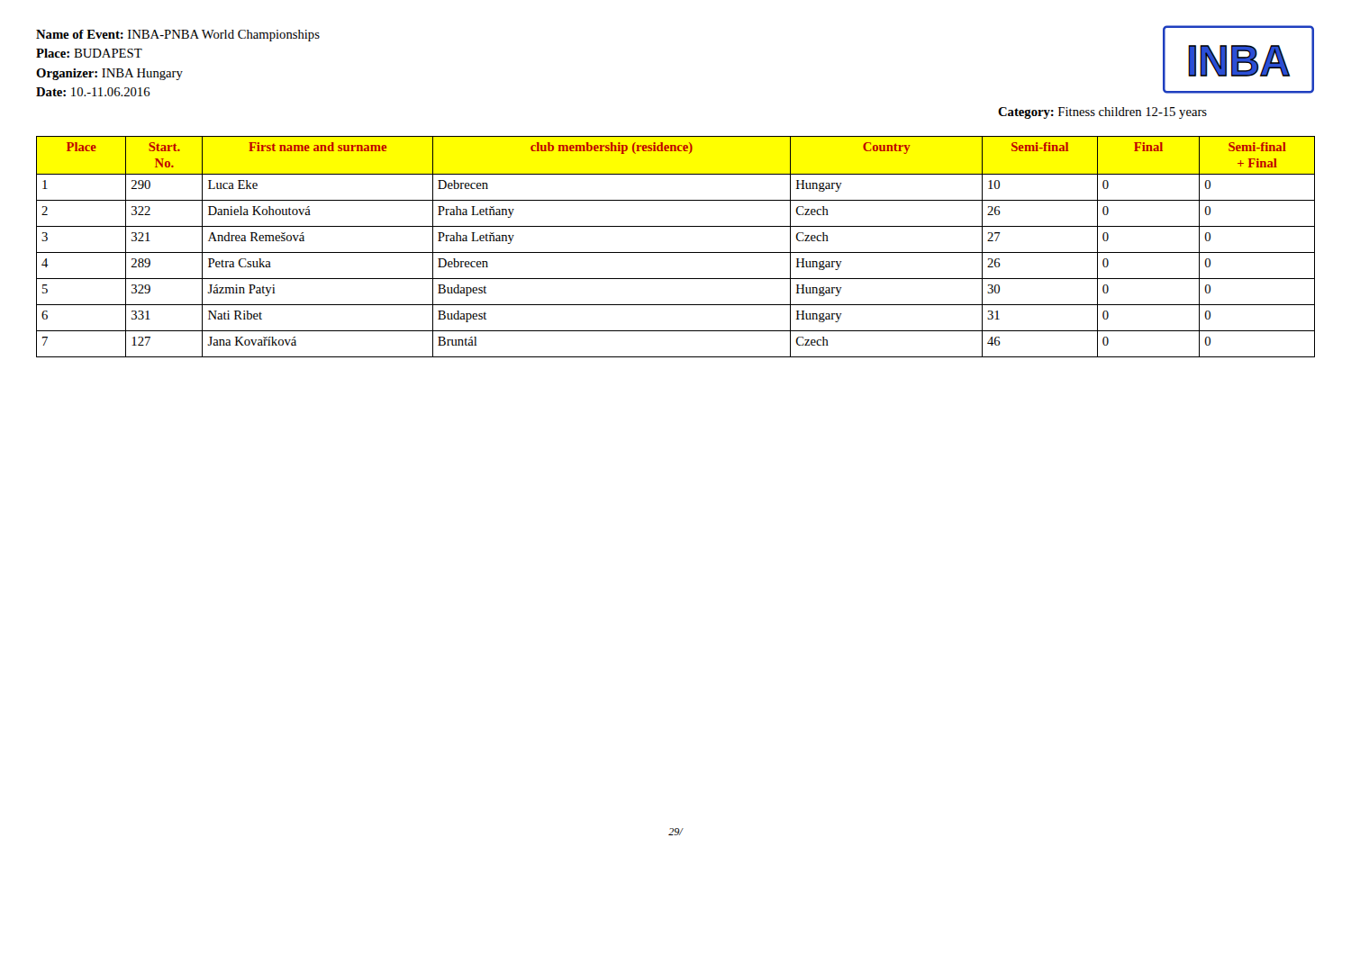Name of Event: INBA-PNBA World Championships
Place: BUDAPEST
Organizer: INBA Hungary
Date: 10.-11.06.2016
INBA
Category: Fitness children 12-15 years
| Place | Start. No. | First name and surname | club membership (residence) | Country | Semi-final | Final | Semi-final + Final |
| --- | --- | --- | --- | --- | --- | --- | --- |
| 1 | 290 | Luca Eke | Debrecen | Hungary | 10 | 0 | 0 |
| 2 | 322 | Daniela Kohoutová | Praha Letňany | Czech | 26 | 0 | 0 |
| 3 | 321 | Andrea Remešová | Praha Letňany | Czech | 27 | 0 | 0 |
| 4 | 289 | Petra Csuka | Debrecen | Hungary | 26 | 0 | 0 |
| 5 | 329 | Jázmin Patyi | Budapest | Hungary | 30 | 0 | 0 |
| 6 | 331 | Nati Ribet | Budapest | Hungary | 31 | 0 | 0 |
| 7 | 127 | Jana Kovaříková | Bruntál | Czech | 46 | 0 | 0 |
29/